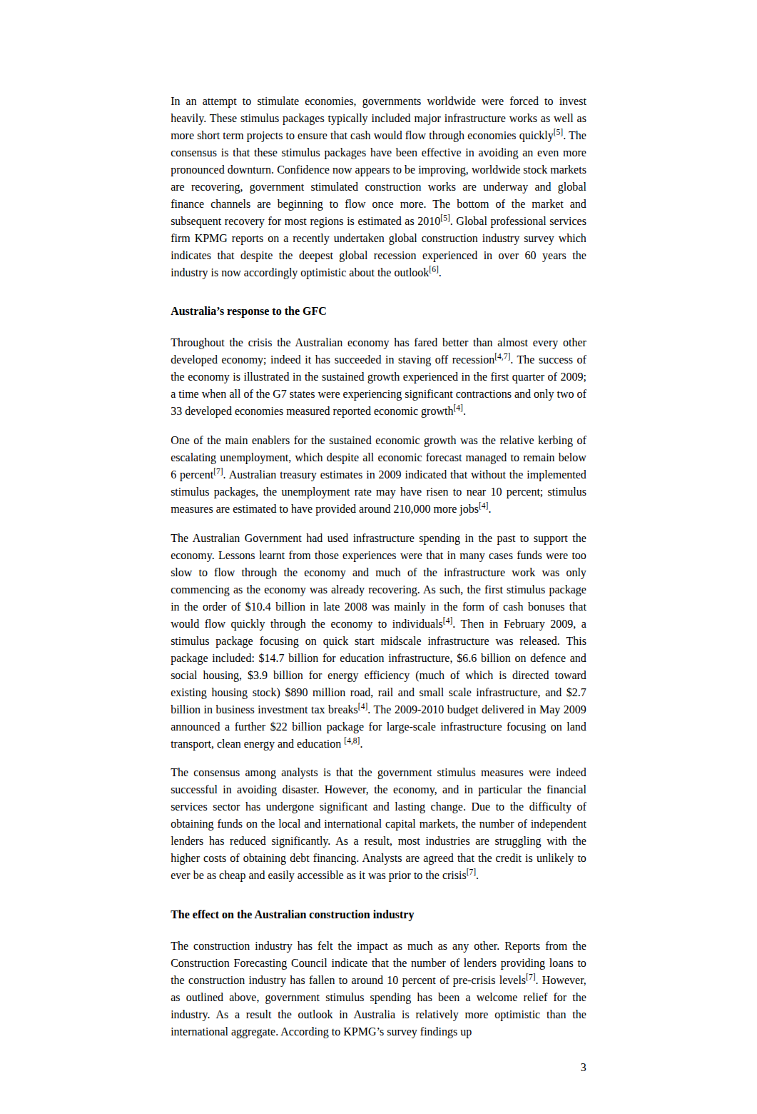In an attempt to stimulate economies, governments worldwide were forced to invest heavily. These stimulus packages typically included major infrastructure works as well as more short term projects to ensure that cash would flow through economies quickly[5]. The consensus is that these stimulus packages have been effective in avoiding an even more pronounced downturn. Confidence now appears to be improving, worldwide stock markets are recovering, government stimulated construction works are underway and global finance channels are beginning to flow once more. The bottom of the market and subsequent recovery for most regions is estimated as 2010[5]. Global professional services firm KPMG reports on a recently undertaken global construction industry survey which indicates that despite the deepest global recession experienced in over 60 years the industry is now accordingly optimistic about the outlook[6].
Australia’s response to the GFC
Throughout the crisis the Australian economy has fared better than almost every other developed economy; indeed it has succeeded in staving off recession[4,7]. The success of the economy is illustrated in the sustained growth experienced in the first quarter of 2009; a time when all of the G7 states were experiencing significant contractions and only two of 33 developed economies measured reported economic growth[4].
One of the main enablers for the sustained economic growth was the relative kerbing of escalating unemployment, which despite all economic forecast managed to remain below 6 percent[7]. Australian treasury estimates in 2009 indicated that without the implemented stimulus packages, the unemployment rate may have risen to near 10 percent; stimulus measures are estimated to have provided around 210,000 more jobs[4].
The Australian Government had used infrastructure spending in the past to support the economy. Lessons learnt from those experiences were that in many cases funds were too slow to flow through the economy and much of the infrastructure work was only commencing as the economy was already recovering. As such, the first stimulus package in the order of $10.4 billion in late 2008 was mainly in the form of cash bonuses that would flow quickly through the economy to individuals[4]. Then in February 2009, a stimulus package focusing on quick start midscale infrastructure was released. This package included: $14.7 billion for education infrastructure, $6.6 billion on defence and social housing, $3.9 billion for energy efficiency (much of which is directed toward existing housing stock) $890 million road, rail and small scale infrastructure, and $2.7 billion in business investment tax breaks[4]. The 2009-2010 budget delivered in May 2009 announced a further $22 billion package for large-scale infrastructure focusing on land transport, clean energy and education [4,8].
The consensus among analysts is that the government stimulus measures were indeed successful in avoiding disaster. However, the economy, and in particular the financial services sector has undergone significant and lasting change. Due to the difficulty of obtaining funds on the local and international capital markets, the number of independent lenders has reduced significantly. As a result, most industries are struggling with the higher costs of obtaining debt financing. Analysts are agreed that the credit is unlikely to ever be as cheap and easily accessible as it was prior to the crisis[7].
The effect on the Australian construction industry
The construction industry has felt the impact as much as any other. Reports from the Construction Forecasting Council indicate that the number of lenders providing loans to the construction industry has fallen to around 10 percent of pre-crisis levels[7]. However, as outlined above, government stimulus spending has been a welcome relief for the industry. As a result the outlook in Australia is relatively more optimistic than the international aggregate. According to KPMG’s survey findings up
3